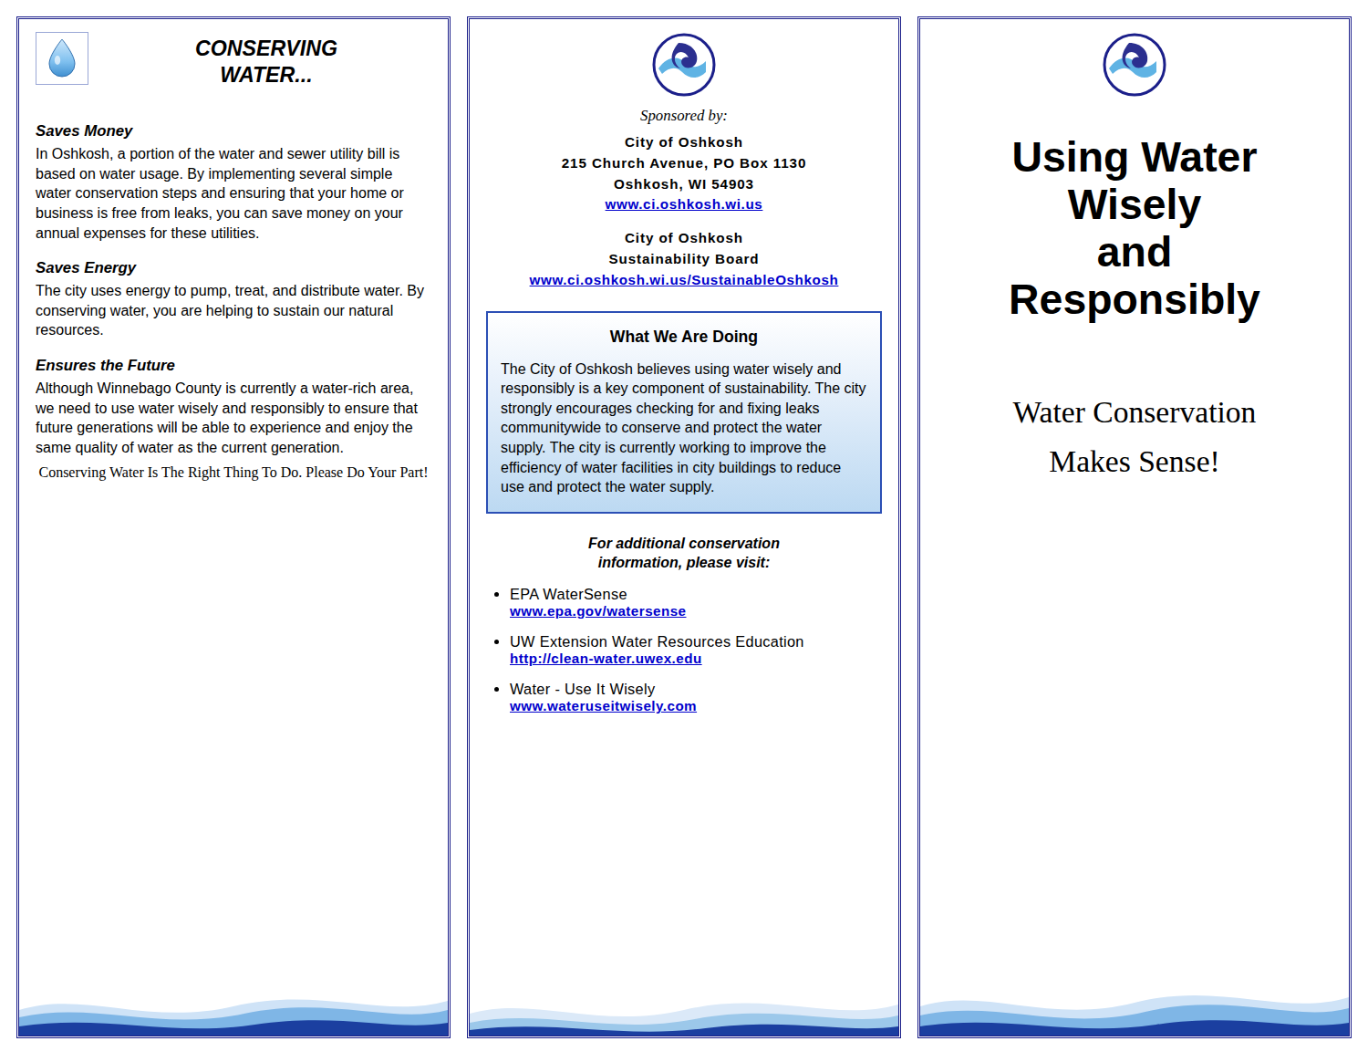CONSERVING
WATER...
Saves Money
In Oshkosh, a portion of the water and sewer utility bill is based on water usage. By implementing several simple water conservation steps and ensuring that your home or business is free from leaks, you can save money on your annual expenses for these utilities.
Saves Energy
The city uses energy to pump, treat, and distribute water. By conserving water, you are helping to sustain our natural resources.
Ensures the Future
Although Winnebago County is currently a water-rich area, we need to use water wisely and responsibly to ensure that future generations will be able to experience and enjoy the same quality of water as the current generation.
Conserving Water Is The Right Thing To Do. Please Do Your Part!
Sponsored by:
City of Oshkosh
215 Church Avenue, PO Box 1130
Oshkosh, WI 54903
www.ci.oshkosh.wi.us
City of Oshkosh
Sustainability Board
www.ci.oshkosh.wi.us/SustainableOshkosh
What We Are Doing
The City of Oshkosh believes using water wisely and responsibly is a key component of sustainability. The city strongly encourages checking for and fixing leaks communitywide to conserve and protect the water supply. The city is currently working to improve the efficiency of water facilities in city buildings to reduce use and protect the water supply.
For additional conservation
information, please visit:
EPA WaterSense www.epa.gov/watersense
UW Extension Water Resources Education http://clean-water.uwex.edu
Water - Use It Wisely www.wateruseitwisely.com
Using Water
Wisely
and
Responsibly
Water Conservation
Makes Sense!